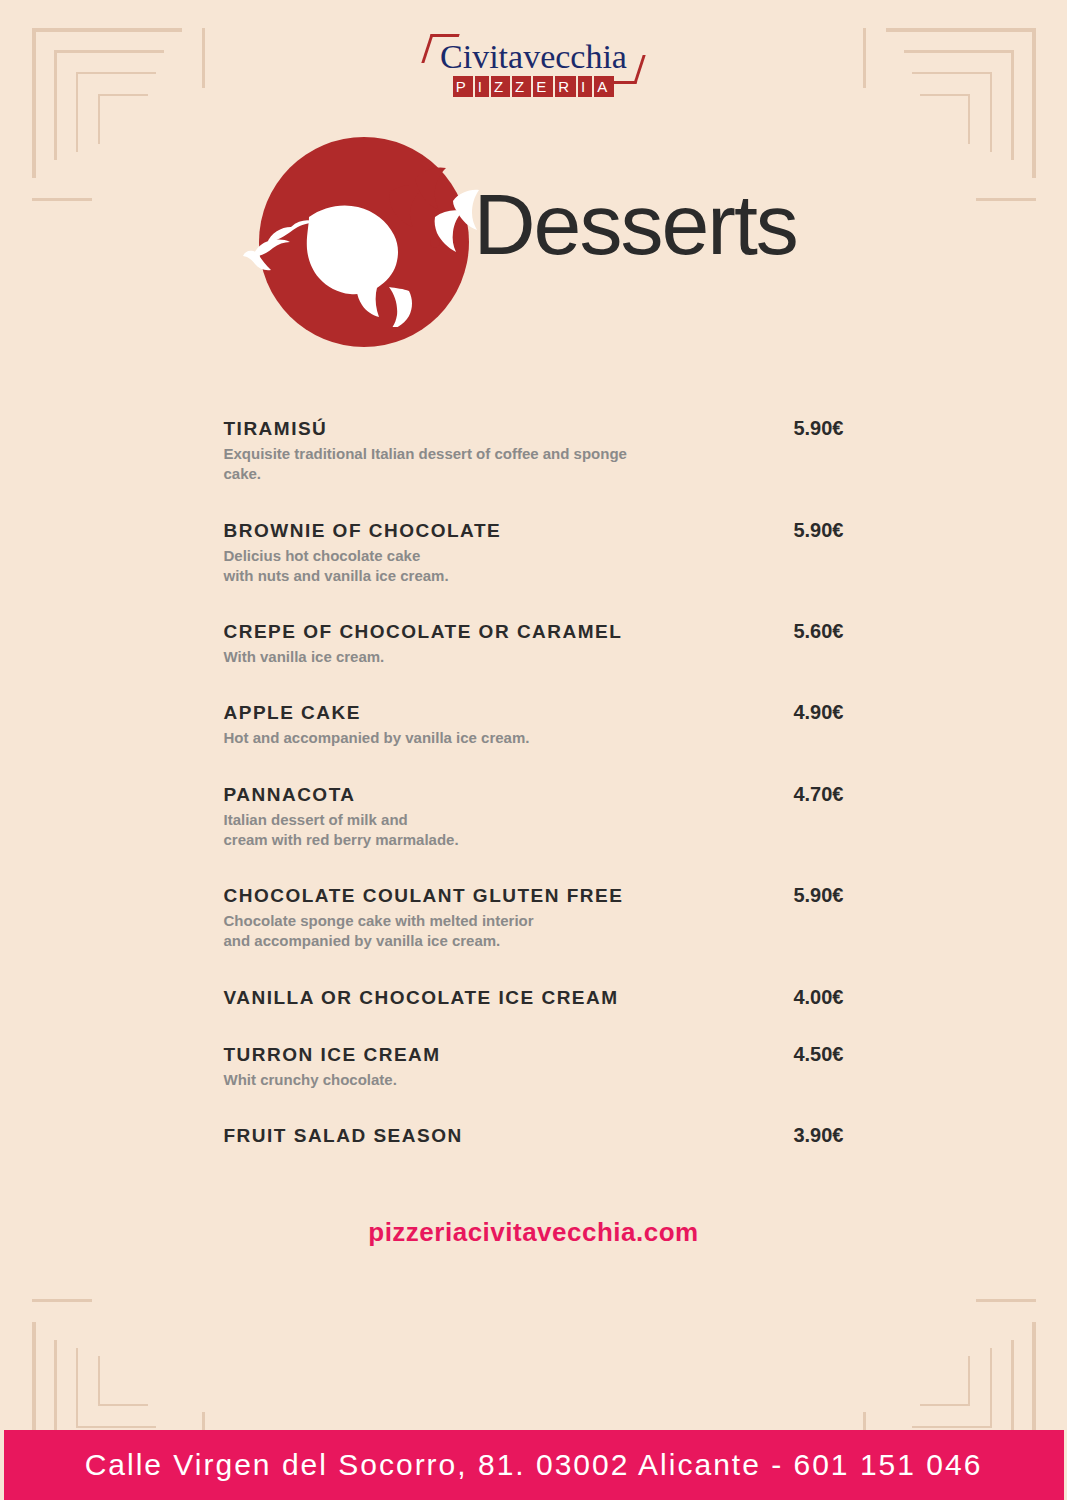Civitavecchia
PIZZERIA
Desserts
Tiramisú
5.90€
Exquisite traditional Italian dessert of coffee and sponge cake.
Brownie of Chocolate
5.90€
Delicius hot chocolate cake
with nuts and vanilla ice cream.
Crepe of Chocolate or Caramel
5.60€
With vanilla ice cream.
Apple Cake
4.90€
Hot and accompanied by vanilla ice cream.
Pannacota
4.70€
Italian dessert of milk and
cream with red berry marmalade.
Chocolate Coulant Gluten Free
5.90€
Chocolate sponge cake with melted interior
and accompanied by vanilla ice cream.
Vanilla or Chocolate Ice Cream
4.00€
Turron Ice Cream
4.50€
Whit crunchy chocolate.
Fruit Salad Season
3.90€
pizzeriacivitavecchia.com
Calle Virgen del Socorro, 81. 03002 Alicante - 601 151 046